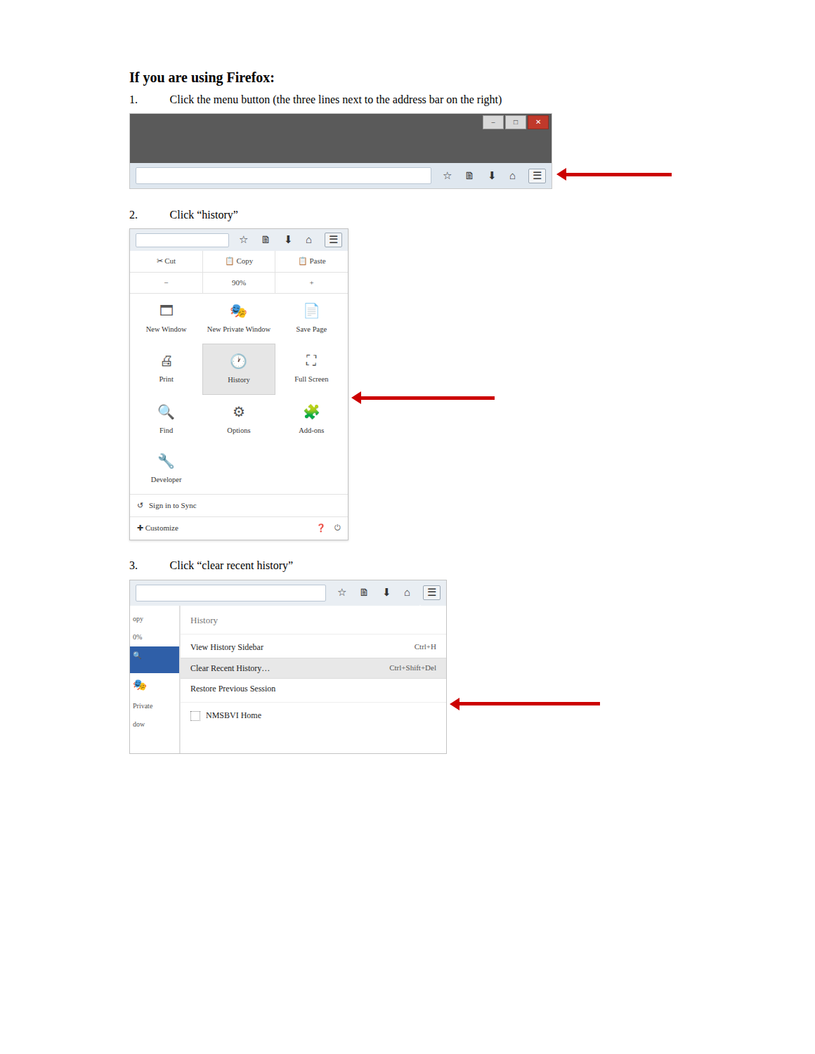If you are using Firefox:
1. Click the menu button (the three lines next to the address bar on the right)
–□✕
☆ 🗎 ⬇ ⌂ ☰
2. Click “history”
☆ 🗎 ⬇ ⌂ ☰
✂ Cut
📋 Copy
📋 Paste
−
90%
+
🗖New Window
🎭New Private Window
📄Save Page
🖨Print
🕐History
⛶Full Screen
🔍Find
⚙Options
🧩Add-ons
🔧Developer
↺ Sign in to Sync
✚ Customize ❓⏻
3. Click “clear recent history”
☆ 🗎 ⬇ ⌂ ☰
opy
0%
🔍
🎭
Private
dow
History
View History Sidebar Ctrl+H
Clear Recent History…Ctrl+Shift+Del
Restore Previous Session
NMSBVI Home